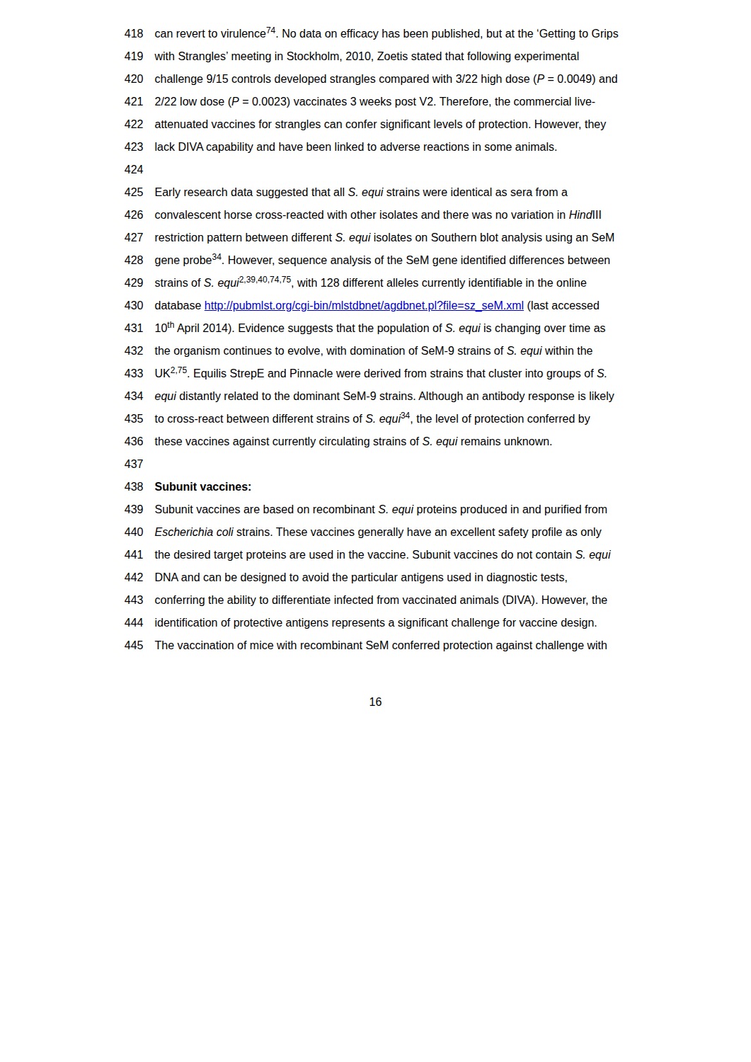can revert to virulence74. No data on efficacy has been published, but at the ‘Getting to Grips
with Strangles’ meeting in Stockholm, 2010, Zoetis stated that following experimental
challenge 9/15 controls developed strangles compared with 3/22 high dose (P = 0.0049) and
2/22 low dose (P = 0.0023) vaccinates 3 weeks post V2. Therefore, the commercial live-
attenuated vaccines for strangles can confer significant levels of protection. However, they
lack DIVA capability and have been linked to adverse reactions in some animals.
Early research data suggested that all S. equi strains were identical as sera from a
convalescent horse cross-reacted with other isolates and there was no variation in Hind III
restriction pattern between different S. equi isolates on Southern blot analysis using an SeM
gene probe34. However, sequence analysis of the SeM gene identified differences between
strains of S. equi2,39,40,74,75, with 128 different alleles currently identifiable in the online
database http://pubmlst.org/cgi-bin/mlstdbnet/agdbnet.pl?file=sz_seM.xml (last accessed
10th April 2014). Evidence suggests that the population of S. equi is changing over time as
the organism continues to evolve, with domination of SeM-9 strains of S. equi within the
UK2,75. Equilis StrepE and Pinnacle were derived from strains that cluster into groups of S.
equi distantly related to the dominant SeM-9 strains. Although an antibody response is likely
to cross-react between different strains of S. equi34, the level of protection conferred by
these vaccines against currently circulating strains of S. equi remains unknown.
Subunit vaccines:
Subunit vaccines are based on recombinant S. equi proteins produced in and purified from
Escherichia coli strains. These vaccines generally have an excellent safety profile as only
the desired target proteins are used in the vaccine. Subunit vaccines do not contain S. equi
DNA and can be designed to avoid the particular antigens used in diagnostic tests,
conferring the ability to differentiate infected from vaccinated animals (DIVA). However, the
identification of protective antigens represents a significant challenge for vaccine design.
The vaccination of mice with recombinant SeM conferred protection against challenge with
16